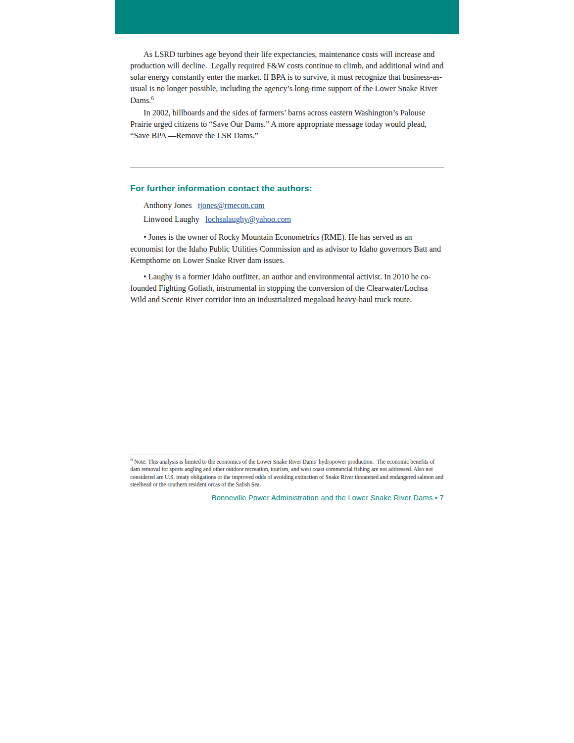As LSRD turbines age beyond their life expectancies, maintenance costs will increase and production will decline. Legally required F&W costs continue to climb, and additional wind and solar energy constantly enter the market. If BPA is to survive, it must recognize that business-as-usual is no longer possible, including the agency’s long-time support of the Lower Snake River Dams.6
In 2002, billboards and the sides of farmers’ barns across eastern Washington’s Palouse Prairie urged citizens to “Save Our Dams.” A more appropriate message today would plead, “Save BPA —Remove the LSR Dams.”
For further information contact the authors:
Anthony Jones tjones@rmecon.com
Linwood Laughy lochsalaughy@yahoo.com
• Jones is the owner of Rocky Mountain Econometrics (RME). He has served as an economist for the Idaho Public Utilities Commission and as advisor to Idaho governors Batt and Kempthorne on Lower Snake River dam issues.
• Laughy is a former Idaho outfitter, an author and environmental activist. In 2010 he co-founded Fighting Goliath, instrumental in stopping the conversion of the Clearwater/Lochsa Wild and Scenic River corridor into an industrialized megaload heavy-haul truck route.
6 Note: This analysis is limited to the economics of the Lower Snake River Dams’ hydropower production. The economic benefits of dam removal for sports angling and other outdoor recreation, tourism, and west coast commercial fishing are not addressed. Also not considered are U.S. treaty obligations or the improved odds of avoiding extinction of Snake River threatened and endangered salmon and steelhead or the southern resident orcas of the Salish Sea.
Bonneville Power Administration and the Lower Snake River Dams • 7